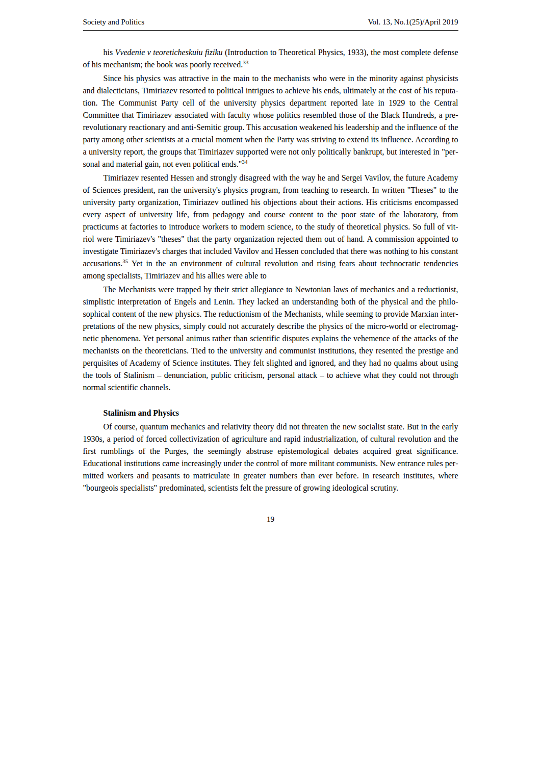Society and Politics Vol. 13, No.1(25)/April 2019
his Vvedenie v teoreticheskuiu fiziku (Introduction to Theoretical Physics, 1933), the most complete defense of his mechanism; the book was poorly received.33
Since his physics was attractive in the main to the mechanists who were in the minority against physicists and dialecticians, Timiriazev resorted to political intrigues to achieve his ends, ultimately at the cost of his reputation. The Communist Party cell of the university physics department reported late in 1929 to the Central Committee that Timiriazev associated with faculty whose politics resembled those of the Black Hundreds, a pre-revolutionary reactionary and anti-Semitic group. This accusation weakened his leadership and the influence of the party among other scientists at a crucial moment when the Party was striving to extend its influence. According to a university report, the groups that Timiriazev supported were not only politically bankrupt, but interested in "personal and material gain, not even political ends."34
Timiriazev resented Hessen and strongly disagreed with the way he and Sergei Vavilov, the future Academy of Sciences president, ran the university's physics program, from teaching to research. In written "Theses" to the university party organization, Timiriazev outlined his objections about their actions. His criticisms encompassed every aspect of university life, from pedagogy and course content to the poor state of the laboratory, from practicums at factories to introduce workers to modern science, to the study of theoretical physics. So full of vitriol were Timiriazev's "theses" that the party organization rejected them out of hand. A commission appointed to investigate Timiriazev's charges that included Vavilov and Hessen concluded that there was nothing to his constant accusations.35 Yet in the an environment of cultural revolution and rising fears about technocratic tendencies among specialists, Timiriazev and his allies were able to
The Mechanists were trapped by their strict allegiance to Newtonian laws of mechanics and a reductionist, simplistic interpretation of Engels and Lenin. They lacked an understanding both of the physical and the philosophical content of the new physics. The reductionism of the Mechanists, while seeming to provide Marxian interpretations of the new physics, simply could not accurately describe the physics of the micro-world or electromagnetic phenomena. Yet personal animus rather than scientific disputes explains the vehemence of the attacks of the mechanists on the theoreticians. Tied to the university and communist institutions, they resented the prestige and perquisites of Academy of Science institutes. They felt slighted and ignored, and they had no qualms about using the tools of Stalinism – denunciation, public criticism, personal attack – to achieve what they could not through normal scientific channels.
Stalinism and Physics
Of course, quantum mechanics and relativity theory did not threaten the new socialist state. But in the early 1930s, a period of forced collectivization of agriculture and rapid industrialization, of cultural revolution and the first rumblings of the Purges, the seemingly abstruse epistemological debates acquired great significance. Educational institutions came increasingly under the control of more militant communists. New entrance rules permitted workers and peasants to matriculate in greater numbers than ever before. In research institutes, where "bourgeois specialists" predominated, scientists felt the pressure of growing ideological scrutiny.
19